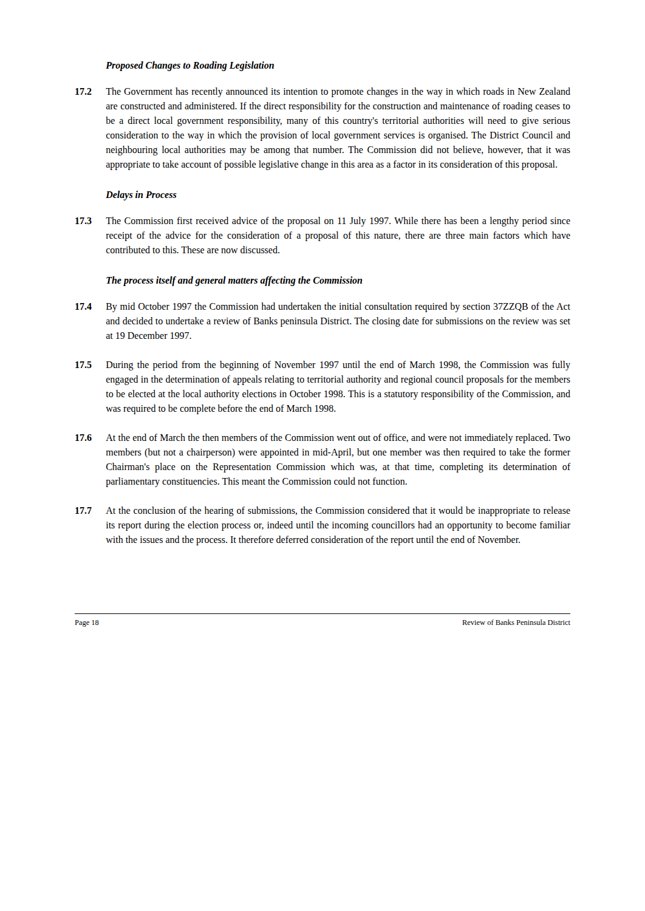Proposed Changes to Roading Legislation
17.2
The Government has recently announced its intention to promote changes in the way in which roads in New Zealand are constructed and administered. If the direct responsibility for the construction and maintenance of roading ceases to be a direct local government responsibility, many of this country's territorial authorities will need to give serious consideration to the way in which the provision of local government services is organised. The District Council and neighbouring local authorities may be among that number. The Commission did not believe, however, that it was appropriate to take account of possible legislative change in this area as a factor in its consideration of this proposal.
Delays in Process
17.3
The Commission first received advice of the proposal on 11 July 1997. While there has been a lengthy period since receipt of the advice for the consideration of a proposal of this nature, there are three main factors which have contributed to this. These are now discussed.
The process itself and general matters affecting the Commission
17.4
By mid October 1997 the Commission had undertaken the initial consultation required by section 37ZZQB of the Act and decided to undertake a review of Banks peninsula District. The closing date for submissions on the review was set at 19 December 1997.
17.5
During the period from the beginning of November 1997 until the end of March 1998, the Commission was fully engaged in the determination of appeals relating to territorial authority and regional council proposals for the members to be elected at the local authority elections in October 1998. This is a statutory responsibility of the Commission, and was required to be complete before the end of March 1998.
17.6
At the end of March the then members of the Commission went out of office, and were not immediately replaced. Two members (but not a chairperson) were appointed in mid-April, but one member was then required to take the former Chairman's place on the Representation Commission which was, at that time, completing its determination of parliamentary constituencies. This meant the Commission could not function.
17.7
At the conclusion of the hearing of submissions, the Commission considered that it would be inappropriate to release its report during the election process or, indeed until the incoming councillors had an opportunity to become familiar with the issues and the process. It therefore deferred consideration of the report until the end of November.
Page 18 Review of Banks Peninsula District